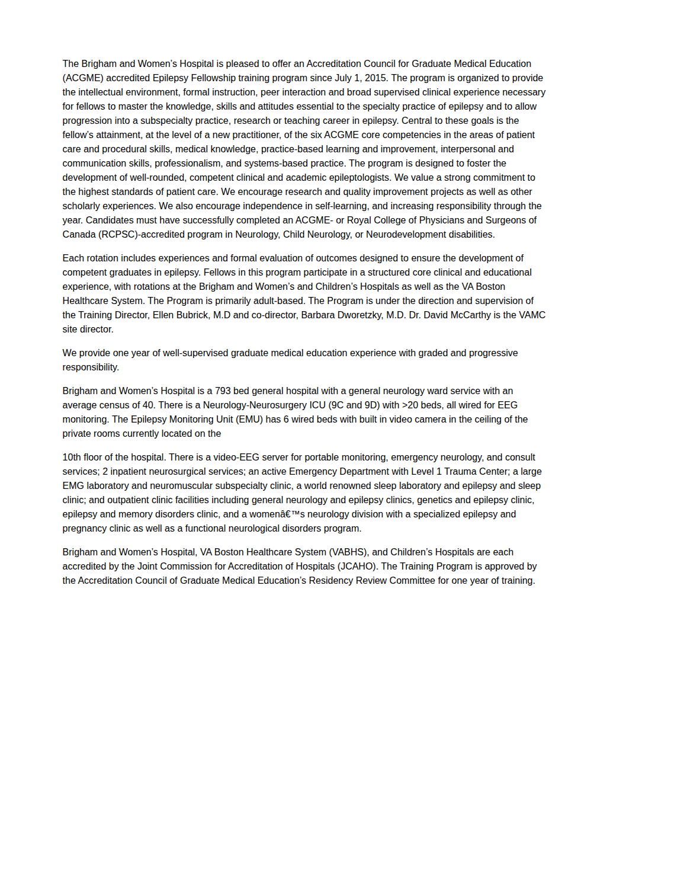The Brigham and Women’s Hospital is pleased to offer an Accreditation Council for Graduate Medical Education (ACGME) accredited Epilepsy Fellowship training program since July 1, 2015. The program is organized to provide the intellectual environment, formal instruction, peer interaction and broad supervised clinical experience necessary for fellows to master the knowledge, skills and attitudes essential to the specialty practice of epilepsy and to allow progression into a subspecialty practice, research or teaching career in epilepsy. Central to these goals is the fellow’s attainment, at the level of a new practitioner, of the six ACGME core competencies in the areas of patient care and procedural skills, medical knowledge, practice-based learning and improvement, interpersonal and communication skills, professionalism, and systems-based practice. The program is designed to foster the development of well-rounded, competent clinical and academic epileptologists. We value a strong commitment to the highest standards of patient care. We encourage research and quality improvement projects as well as other scholarly experiences. We also encourage independence in self-learning, and increasing responsibility through the year. Candidates must have successfully completed an ACGME- or Royal College of Physicians and Surgeons of Canada (RCPSC)-accredited program in Neurology, Child Neurology, or Neurodevelopment disabilities.
Each rotation includes experiences and formal evaluation of outcomes designed to ensure the development of competent graduates in epilepsy. Fellows in this program participate in a structured core clinical and educational experience, with rotations at the Brigham and Women’s and Children’s Hospitals as well as the VA Boston Healthcare System. The Program is primarily adult-based. The Program is under the direction and supervision of the Training Director, Ellen Bubrick, M.D and co-director, Barbara Dworetzky, M.D. Dr. David McCarthy is the VAMC site director.
We provide one year of well-supervised graduate medical education experience with graded and progressive responsibility.
Brigham and Women’s Hospital is a 793 bed general hospital with a general neurology ward service with an average census of 40. There is a Neurology-Neurosurgery ICU (9C and 9D) with >20 beds, all wired for EEG monitoring. The Epilepsy Monitoring Unit (EMU) has 6 wired beds with built in video camera in the ceiling of the private rooms currently located on the
10th floor of the hospital. There is a video-EEG server for portable monitoring, emergency neurology, and consult services; 2 inpatient neurosurgical services; an active Emergency Department with Level 1 Trauma Center; a large EMG laboratory and neuromuscular subspecialty clinic, a world renowned sleep laboratory and epilepsy and sleep clinic; and outpatient clinic facilities including general neurology and epilepsy clinics, genetics and epilepsy clinic, epilepsy and memory disorders clinic, and a womenâ€™s neurology division with a specialized epilepsy and pregnancy clinic as well as a functional neurological disorders program.
Brigham and Women’s Hospital, VA Boston Healthcare System (VABHS), and Children’s Hospitals are each accredited by the Joint Commission for Accreditation of Hospitals (JCAHO). The Training Program is approved by the Accreditation Council of Graduate Medical Education’s Residency Review Committee for one year of training.